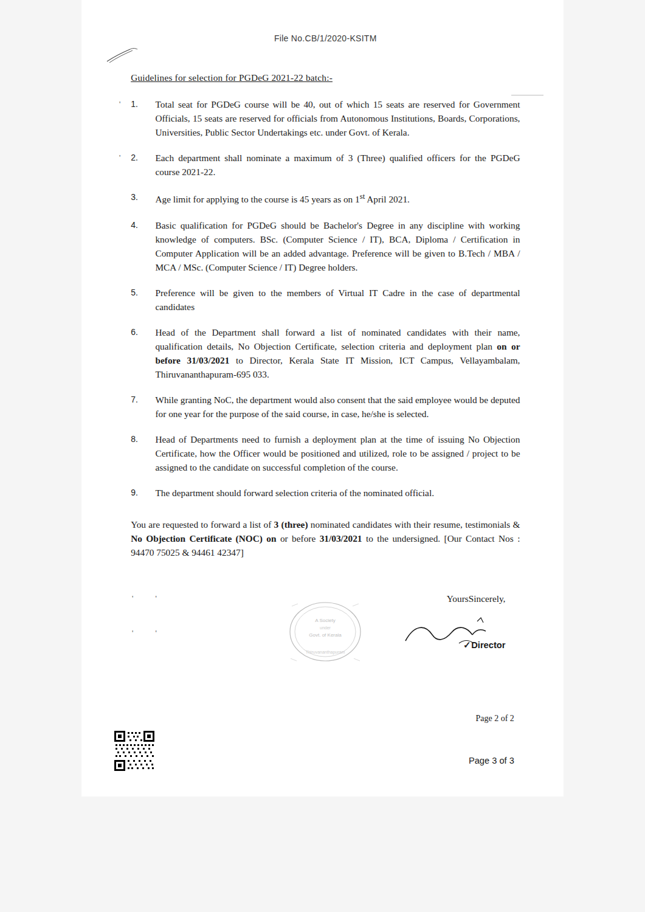File No.CB/1/2020-KSITM
Guidelines for selection for PGDeG 2021-22 batch:-
' Total seat for PGDeG course will be 40, out of which 15 seats are reserved for Government Officials, 15 seats are reserved for officials from Autonomous Institutions, Boards, Corporations, Universities, Public Sector Undertakings etc. under Govt. of Kerala.
' Each department shall nominate a maximum of 3 (Three) qualified officers for the PGDeG course 2021-22.
Age limit for applying to the course is 45 years as on 1st April 2021.
Basic qualification for PGDeG should be Bachelor's Degree in any discipline with working knowledge of computers. BSc. (Computer Science / IT), BCA, Diploma / Certification in Computer Application will be an added advantage. Preference will be given to B.Tech / MBA / MCA / MSc. (Computer Science / IT) Degree holders.
Preference will be given to the members of Virtual IT Cadre in the case of departmental candidates
Head of the Department shall forward a list of nominated candidates with their name, qualification details, No Objection Certificate, selection criteria and deployment plan on or before 31/03/2021 to Director, Kerala State IT Mission, ICT Campus, Vellayambalam, Thiruvananthapuram-695 033.
While granting NoC, the department would also consent that the said employee would be deputed for one year for the purpose of the said course, in case, he/she is selected.
Head of Departments need to furnish a deployment plan at the time of issuing No Objection Certificate, how the Officer would be positioned and utilized, role to be assigned / project to be assigned to the candidate on successful completion of the course.
The department should forward selection criteria of the nominated official.
You are requested to forward a list of 3 (three) nominated candidates with their resume, testimonials & No Objection Certificate (NOC) on or before 31/03/2021 to the undersigned. [Our Contact Nos : 94470 75025 & 94461 42347]
' ' ' '
A Society under Govt. of Kerala Thiruvananthapuram
YoursSincerely,
✓Director
Page 2 of 2
Page 3 of 3